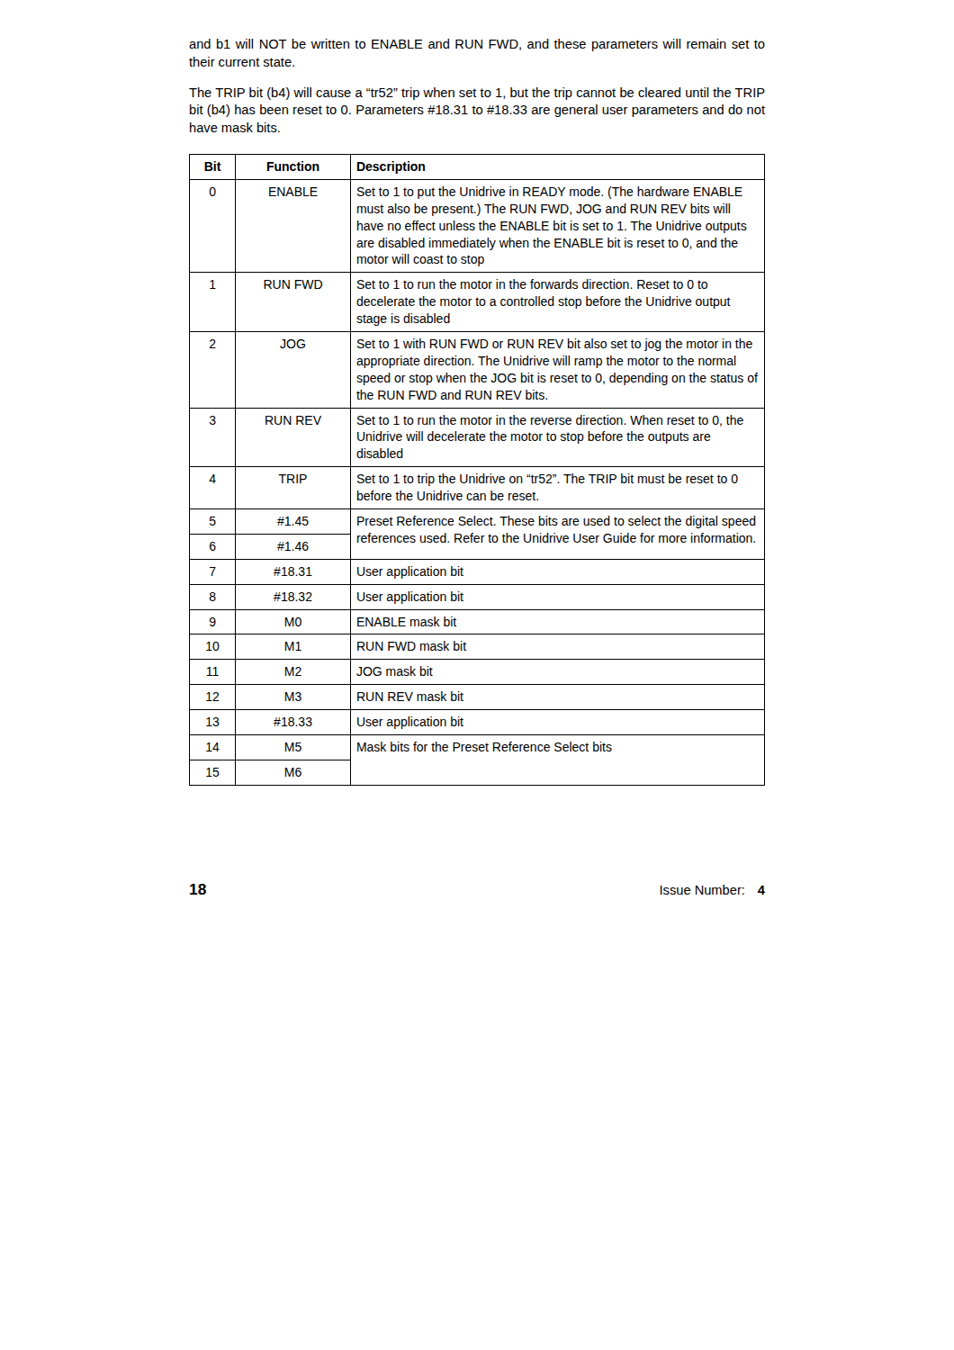and b1 will NOT be written to ENABLE and RUN FWD, and these parameters will remain set to their current state.
The TRIP bit (b4) will cause a “tr52” trip when set to 1, but the trip cannot be cleared until the TRIP bit (b4) has been reset to 0. Parameters #18.31 to #18.33 are general user parameters and do not have mask bits.
| Bit | Function | Description |
| --- | --- | --- |
| 0 | ENABLE | Set to 1 to put the Unidrive in READY mode. (The hardware ENABLE must also be present.) The RUN FWD, JOG and RUN REV bits will have no effect unless the ENABLE bit is set to 1. The Unidrive outputs are disabled immediately when the ENABLE bit is reset to 0, and the motor will coast to stop |
| 1 | RUN FWD | Set to 1 to run the motor in the forwards direction. Reset to 0 to decelerate the motor to a controlled stop before the Unidrive output stage is disabled |
| 2 | JOG | Set to 1 with RUN FWD or RUN REV bit also set to jog the motor in the appropriate direction. The Unidrive will ramp the motor to the normal speed or stop when the JOG bit is reset to 0, depending on the status of the RUN FWD and RUN REV bits. |
| 3 | RUN REV | Set to 1 to run the motor in the reverse direction. When reset to 0, the Unidrive will decelerate the motor to stop before the outputs are disabled |
| 4 | TRIP | Set to 1 to trip the Unidrive on “tr52”. The TRIP bit must be reset to 0 before the Unidrive can be reset. |
| 5 | #1.45 | Preset Reference Select. These bits are used to select the digital speed references used. Refer to the Unidrive User Guide for more information. |
| 6 | #1.46 |
| 7 | #18.31 | User application bit |
| 8 | #18.32 | User application bit |
| 9 | M0 | ENABLE mask bit |
| 10 | M1 | RUN FWD mask bit |
| 11 | M2 | JOG mask bit |
| 12 | M3 | RUN REV mask bit |
| 13 | #18.33 | User application bit |
| 14 | M5 | Mask bits for the Preset Reference Select bits |
| 15 | M6 |
18 Issue Number:4